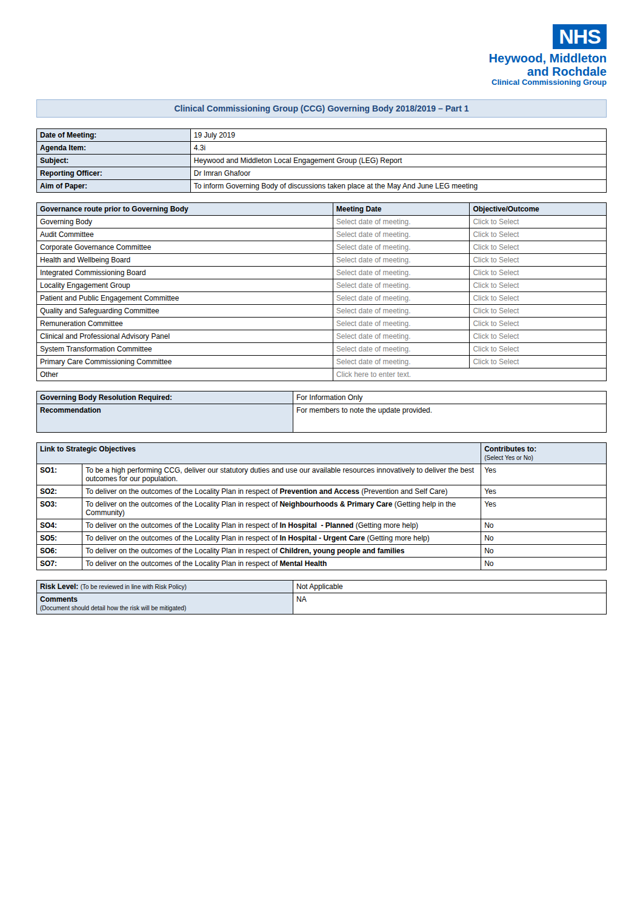NHS
Heywood, Middleton
and Rochdale
Clinical Commissioning Group
Clinical Commissioning Group (CCG) Governing Body 2018/2019 – Part 1
| Date of Meeting: | 19 July 2019 |
| Agenda Item: | 4.3i |
| Subject: | Heywood and Middleton Local Engagement Group (LEG) Report |
| Reporting Officer: | Dr Imran Ghafoor |
| Aim of Paper: | To inform Governing Body of discussions taken place at the May And June LEG meeting |
| Governance route prior to Governing Body | Meeting Date | Objective/Outcome |
| --- | --- | --- |
| Governing Body | Select date of meeting. | Click to Select |
| Audit Committee | Select date of meeting. | Click to Select |
| Corporate Governance Committee | Select date of meeting. | Click to Select |
| Health and Wellbeing Board | Select date of meeting. | Click to Select |
| Integrated Commissioning Board | Select date of meeting. | Click to Select |
| Locality Engagement Group | Select date of meeting. | Click to Select |
| Patient and Public Engagement Committee | Select date of meeting. | Click to Select |
| Quality and Safeguarding Committee | Select date of meeting. | Click to Select |
| Remuneration Committee | Select date of meeting. | Click to Select |
| Clinical and Professional Advisory Panel | Select date of meeting. | Click to Select |
| System Transformation Committee | Select date of meeting. | Click to Select |
| Primary Care Commissioning Committee | Select date of meeting. | Click to Select |
| Other | Click here to enter text. |
| Governing Body Resolution Required: | For Information Only |
| Recommendation | For members to note the update provided. |
| Link to Strategic Objectives | Contributes to: (Select Yes or No) |
| --- | --- |
| SO1: | To be a high performing CCG, deliver our statutory duties and use our available resources innovatively to deliver the best outcomes for our population. | Yes |
| SO2: | To deliver on the outcomes of the Locality Plan in respect of Prevention and Access (Prevention and Self Care) | Yes |
| SO3: | To deliver on the outcomes of the Locality Plan in respect of Neighbourhoods & Primary Care (Getting help in the Community) | Yes |
| SO4: | To deliver on the outcomes of the Locality Plan in respect of In Hospital - Planned (Getting more help) | No |
| SO5: | To deliver on the outcomes of the Locality Plan in respect of In Hospital - Urgent Care (Getting more help) | No |
| SO6: | To deliver on the outcomes of the Locality Plan in respect of Children, young people and families | No |
| SO7: | To deliver on the outcomes of the Locality Plan in respect of Mental Health | No |
| Risk Level: (To be reviewed in line with Risk Policy) | Not Applicable |
| Comments (Document should detail how the risk will be mitigated) | NA |